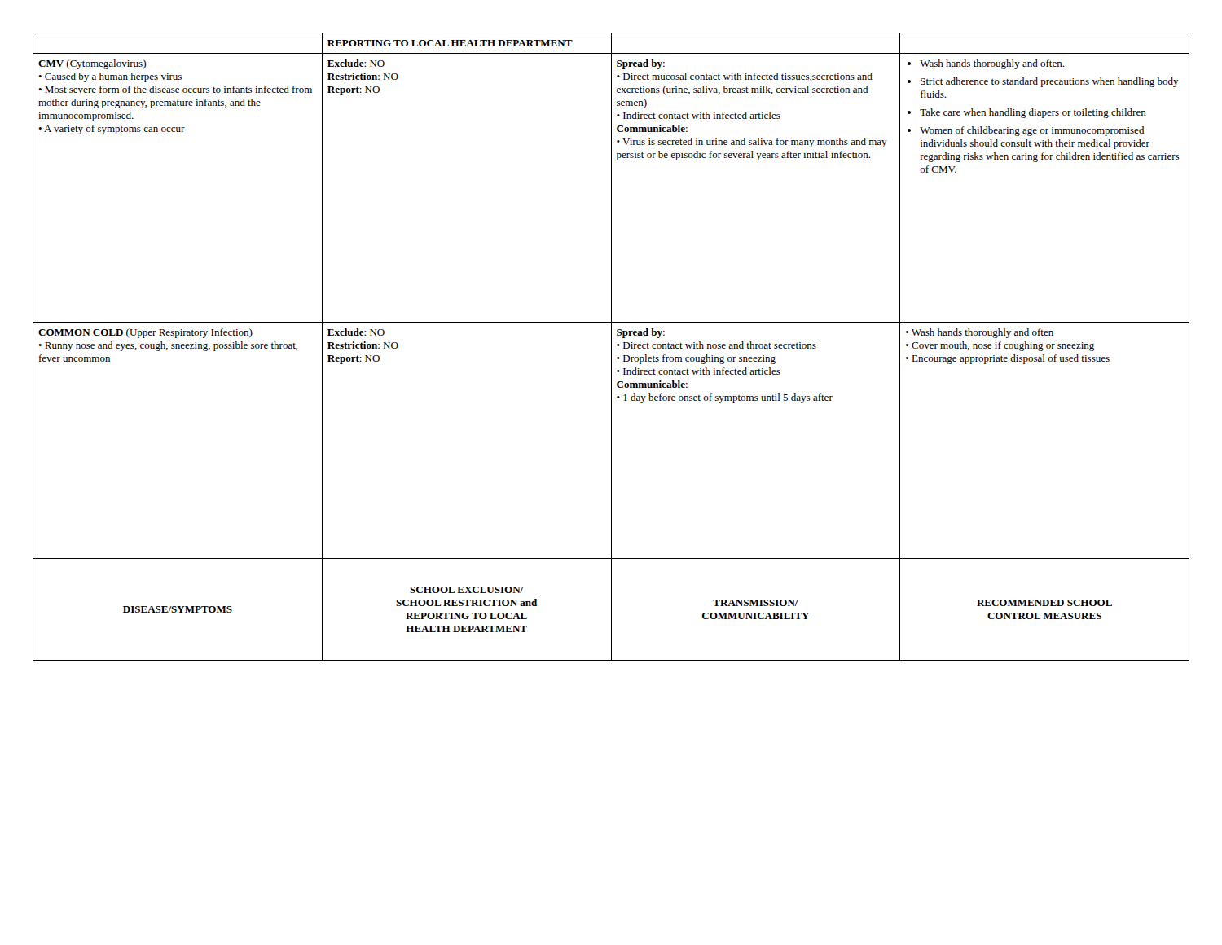| | REPORTING TO LOCAL HEALTH DEPARTMENT | | |
| CMV (Cytomegalovirus) • Caused by a human herpes virus • Most severe form of the disease occurs to infants infected from mother during pregnancy, premature infants, and the immunocompromised. • A variety of symptoms can occur | Exclude : NO Restriction : NO Report : NO | Spread by : • Direct mucosal contact with infected tissues,secretions and excretions (urine, saliva, breast milk, cervical secretion and semen) • Indirect contact with infected articles Communicable : • Virus is secreted in urine and saliva for many months and may persist or be episodic for several years after initial infection. | Wash hands thoroughly and often. Strict adherence to standard precautions when handling body fluids. Take care when handling diapers or toileting children Women of childbearing age or immunocompromised individuals should consult with their medical provider regarding risks when caring for children identified as carriers of CMV. |
| COMMON COLD (Upper Respiratory Infection) • Runny nose and eyes, cough, sneezing, possible sore throat, fever uncommon | Exclude : NO Restriction : NO Report : NO | Spread by : • Direct contact with nose and throat secretions • Droplets from coughing or sneezing • Indirect contact with infected articles Communicable : • 1 day before onset of symptoms until 5 days after | • Wash hands thoroughly and often • Cover mouth, nose if coughing or sneezing • Encourage appropriate disposal of used tissues |
| DISEASE/SYMPTOMS | SCHOOL EXCLUSION/ SCHOOL RESTRICTION and REPORTING TO LOCAL HEALTH DEPARTMENT | TRANSMISSION/ COMMUNICABILITY | RECOMMENDED SCHOOL CONTROL MEASURES |